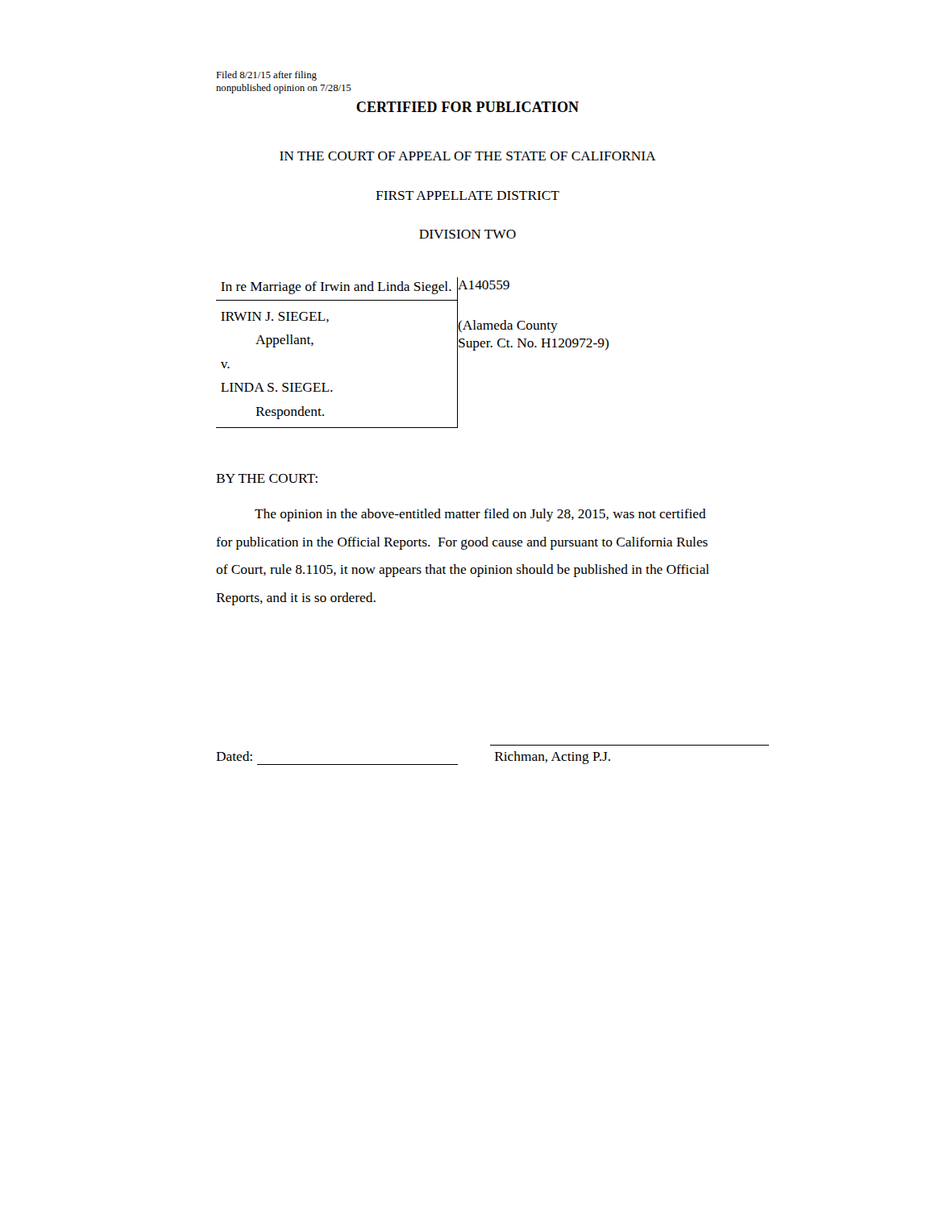Filed 8/21/15 after filing
nonpublished opinion on 7/28/15
CERTIFIED FOR PUBLICATION
IN THE COURT OF APPEAL OF THE STATE OF CALIFORNIA
FIRST APPELLATE DISTRICT
DIVISION TWO
| In re Marriage of Irwin and Linda Siegel. IRWIN J. SIEGEL, Appellant, v. LINDA S. SIEGEL. Respondent. | A140559 (Alameda County Super. Ct. No. H120972-9) |
BY THE COURT:
The opinion in the above-entitled matter filed on July 28, 2015, was not certified for publication in the Official Reports. For good cause and pursuant to California Rules of Court, rule 8.1105, it now appears that the opinion should be published in the Official Reports, and it is so ordered.
| Dated: | Richman, Acting P.J. |